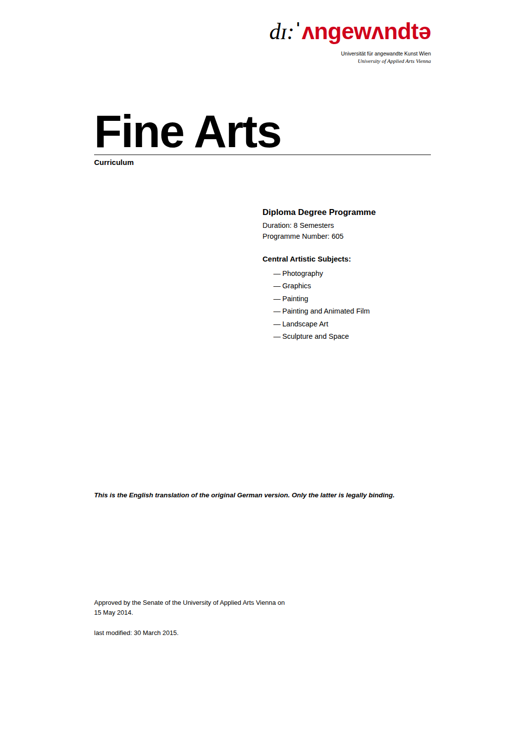dɪ: ˈʌngewʌndtə
Universität für angewandte Kunst Wien
University of Applied Arts Vienna
Fine Arts
Curriculum
Diploma Degree Programme
Duration: 8 Semesters
Programme Number: 605
Central Artistic Subjects:
Photography
Graphics
Painting
Painting and Animated Film
Landscape Art
Sculpture and Space
This is the English translation of the original German version. Only the latter is legally binding.
Approved by the Senate of the University of Applied Arts Vienna on
15 May 2014.
last modified: 30 March 2015.